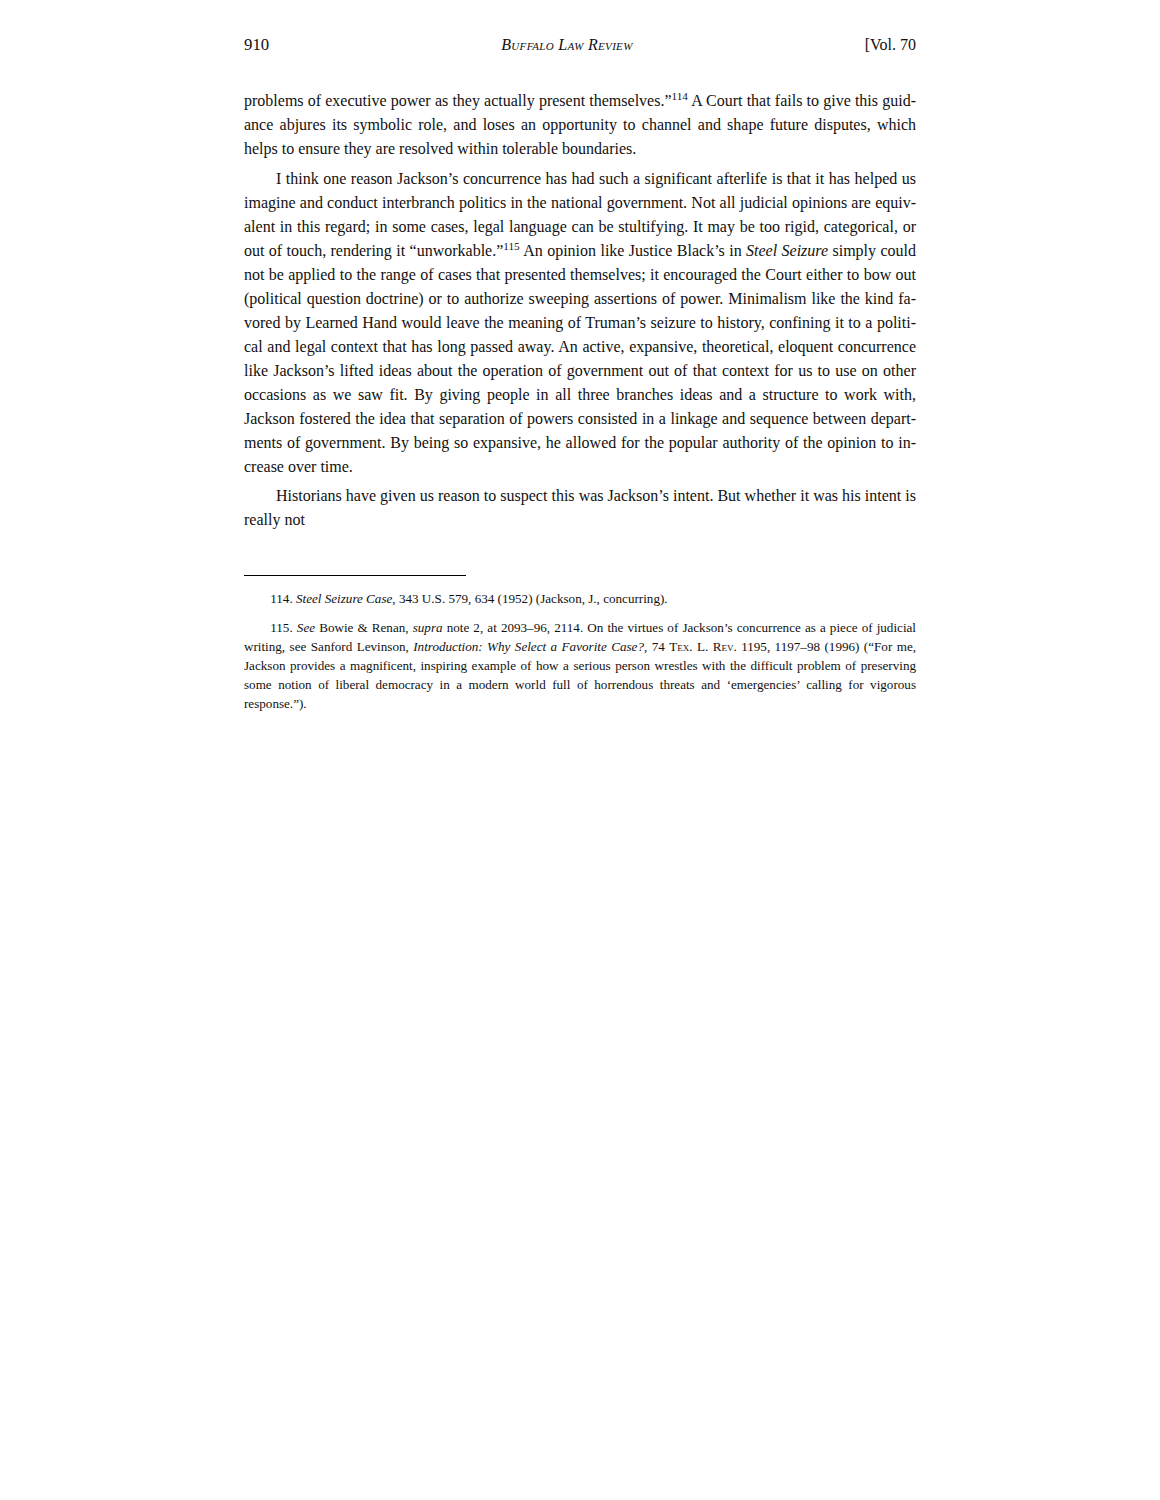910 Buffalo Law Review [Vol. 70
problems of executive power as they actually present themselves.”114 A Court that fails to give this guidance abjures its symbolic role, and loses an opportunity to channel and shape future disputes, which helps to ensure they are resolved within tolerable boundaries.
I think one reason Jackson’s concurrence has had such a significant afterlife is that it has helped us imagine and conduct interbranch politics in the national government. Not all judicial opinions are equivalent in this regard; in some cases, legal language can be stultifying. It may be too rigid, categorical, or out of touch, rendering it “unworkable.”115 An opinion like Justice Black’s in Steel Seizure simply could not be applied to the range of cases that presented themselves; it encouraged the Court either to bow out (political question doctrine) or to authorize sweeping assertions of power. Minimalism like the kind favored by Learned Hand would leave the meaning of Truman’s seizure to history, confining it to a political and legal context that has long passed away. An active, expansive, theoretical, eloquent concurrence like Jackson’s lifted ideas about the operation of government out of that context for us to use on other occasions as we saw fit. By giving people in all three branches ideas and a structure to work with, Jackson fostered the idea that separation of powers consisted in a linkage and sequence between departments of government. By being so expansive, he allowed for the popular authority of the opinion to increase over time.
Historians have given us reason to suspect this was Jackson’s intent. But whether it was his intent is really not
Steel Seizure Case, 343 U.S. 579, 634 (1952) (Jackson, J., concurring).
See Bowie & Renan, supra note 2, at 2093–96, 2114. On the virtues of Jackson’s concurrence as a piece of judicial writing, see Sanford Levinson, Introduction: Why Select a Favorite Case?, 74 Tex. L. Rev. 1195, 1197–98 (1996) (“For me, Jackson provides a magnificent, inspiring example of how a serious person wrestles with the difficult problem of preserving some notion of liberal democracy in a modern world full of horrendous threats and ‘emergencies’ calling for vigorous response.”).